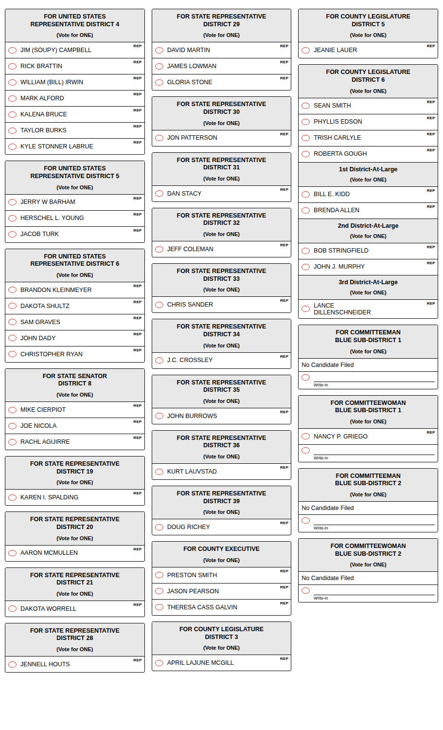For United States
Representative District 4
(Vote for ONE)
JIM (SOUPY) CAMPBELL REP
RICK BRATTIN REP
WILLIAM (BILL) IRWIN REP
MARK ALFORD REP
KALENA BRUCE REP
TAYLOR BURKS REP
KYLE STONNER LABRUE REP
For United States
Representative District 5
(Vote for ONE)
JERRY W BARHAM REP
HERSCHEL L. YOUNG REP
JACOB TURK REP
For United States
Representative District 6
(Vote for ONE)
BRANDON KLEINMEYER REP
DAKOTA SHULTZ REP
SAM GRAVES REP
JOHN DADY REP
CHRISTOPHER RYAN REP
For State Senator
District 8
(Vote for ONE)
MIKE CIERPIOT REP
JOE NICOLA REP
RACHL AGUIRRE REP
For State Representative
District 19
(Vote for ONE)
KAREN I. SPALDING REP
For State Representative
District 20
(Vote for ONE)
AARON MCMULLEN REP
For State Representative
District 21
(Vote for ONE)
DAKOTA WORRELL REP
For State Representative
District 28
(Vote for ONE)
JENNELL HOUTS REP
For State Representative
District 29
(Vote for ONE)
DAVID MARTIN REP
JAMES LOWMAN REP
GLORIA STONE REP
For State Representative
District 30
(Vote for ONE)
JON PATTERSON REP
For State Representative
District 31
(Vote for ONE)
DAN STACY REP
For State Representative
District 32
(Vote for ONE)
JEFF COLEMAN REP
For State Representative
District 33
(Vote for ONE)
CHRIS SANDER REP
For State Representative
District 34
(Vote for ONE)
J.C. CROSSLEY REP
For State Representative
District 35
(Vote for ONE)
JOHN BURROWS REP
For State Representative
District 36
(Vote for ONE)
KURT LAUVSTAD REP
For State Representative
District 39
(Vote for ONE)
DOUG RICHEY REP
For County Executive
(Vote for ONE)
PRESTON SMITH REP
JASON PEARSON REP
THERESA CASS GALVIN REP
For County Legislature
District 3
(Vote for ONE)
APRIL LAJUNE MCGILL REP
For County Legislature
District 5
(Vote for ONE)
JEANIE LAUER REP
For County Legislature
District 6
(Vote for ONE)
SEAN SMITH REP
PHYLLIS EDSON REP
TRISH CARLYLE REP
ROBERTA GOUGH REP
1st District-At-Large
(Vote for ONE)
BILL E. KIDD REP
BRENDA ALLEN REP
2nd District-At-Large
(Vote for ONE)
BOB STRINGFIELD REP
JOHN J. MURPHY REP
3rd District-At-Large
(Vote for ONE)
LANCE
DILLENSCHNEIDER REP
For Committeeman
Blue Sub-District 1
(Vote for ONE)
No Candidate Filed
Write-in
For Committeewoman
Blue Sub-District 1
(Vote for ONE)
NANCY P. GRIEGO REP
Write-in
For Committeeman
Blue Sub-District 2
(Vote for ONE)
No Candidate Filed
Write-in
For Committeewoman
Blue Sub-District 2
(Vote for ONE)
No Candidate Filed
Write-in